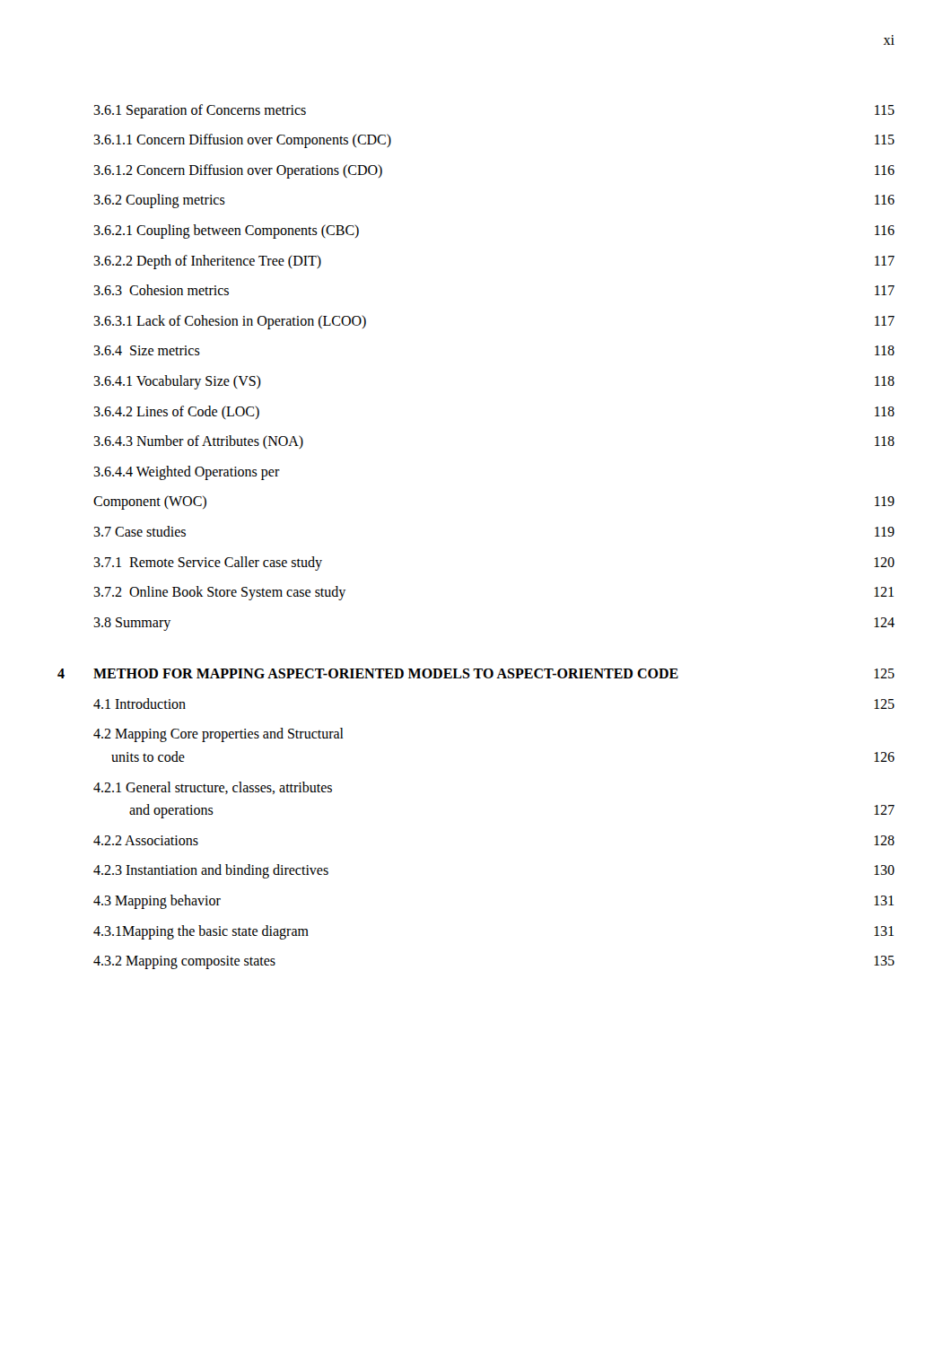xi
| | 3.6.1 Separation of Concerns metrics | 115 |
| | 3.6.1.1 Concern Diffusion over Components (CDC) | 115 |
| | 3.6.1.2 Concern Diffusion over Operations (CDO) | 116 |
| | 3.6.2 Coupling metrics | 116 |
| | 3.6.2.1 Coupling between Components (CBC) | 116 |
| | 3.6.2.2 Depth of Inheritence Tree (DIT) | 117 |
| | 3.6.3 Cohesion metrics | 117 |
| | 3.6.3.1 Lack of Cohesion in Operation (LCOO) | 117 |
| | 3.6.4 Size metrics | 118 |
| | 3.6.4.1 Vocabulary Size (VS) | 118 |
| | 3.6.4.2 Lines of Code (LOC) | 118 |
| | 3.6.4.3 Number of Attributes (NOA) | 118 |
| | 3.6.4.4 Weighted Operations per | |
| | Component (WOC) | 119 |
| | 3.7 Case studies | 119 |
| | 3.7.1 Remote Service Caller case study | 120 |
| | 3.7.2 Online Book Store System case study | 121 |
| | 3.8 Summary | 124 |
| 4 | METHOD FOR MAPPING ASPECT-ORIENTED MODELS TO ASPECT-ORIENTED CODE | 125 |
| | 4.1 Introduction | 125 |
| | 4.2 Mapping Core properties and Structural units to code | 126 |
| | 4.2.1 General structure, classes, attributes and operations | 127 |
| | 4.2.2 Associations | 128 |
| | 4.2.3 Instantiation and binding directives | 130 |
| | 4.3 Mapping behavior | 131 |
| | 4.3.1Mapping the basic state diagram | 131 |
| | 4.3.2 Mapping composite states | 135 |